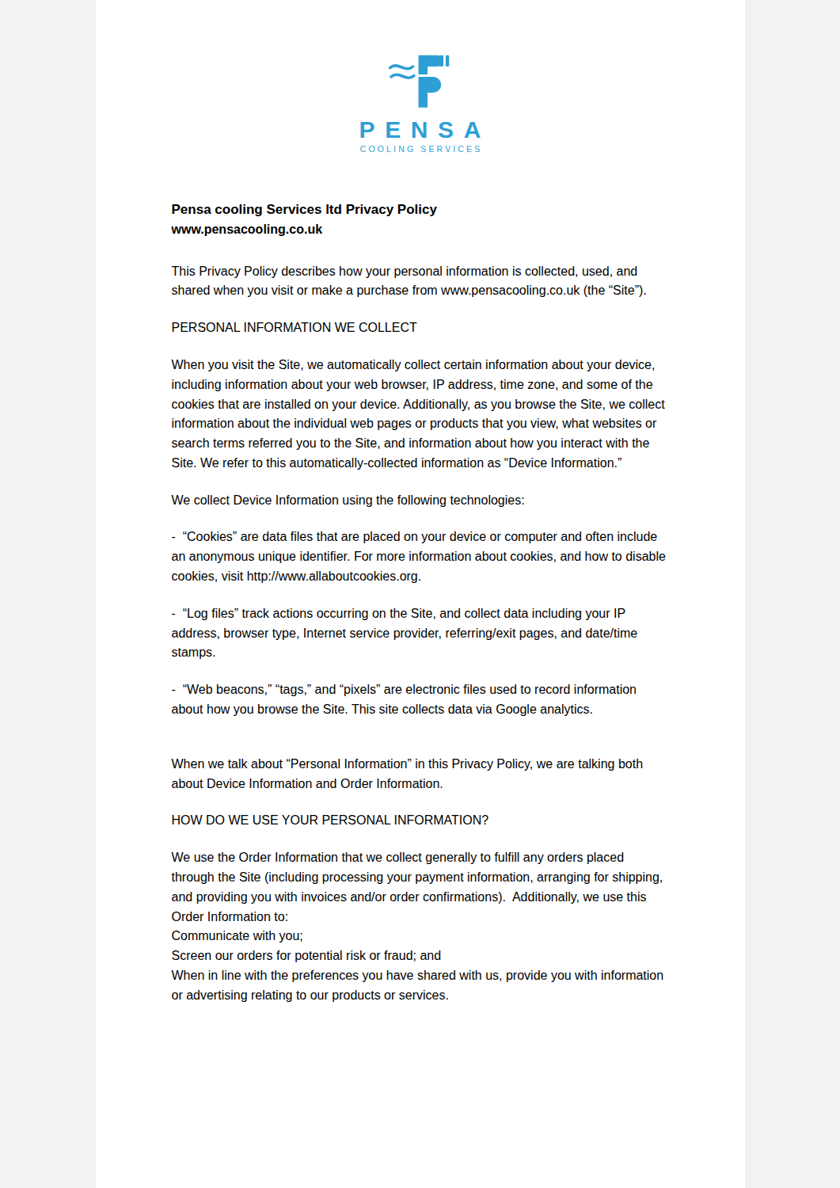PENSA
COOLING SERVICES
Pensa cooling Services ltd Privacy Policy
www.pensacooling.co.uk
This Privacy Policy describes how your personal information is collected, used, and shared when you visit or make a purchase from www.pensacooling.co.uk (the “Site”).
PERSONAL INFORMATION WE COLLECT
When you visit the Site, we automatically collect certain information about your device, including information about your web browser, IP address, time zone, and some of the cookies that are installed on your device. Additionally, as you browse the Site, we collect information about the individual web pages or products that you view, what websites or search terms referred you to the Site, and information about how you interact with the Site. We refer to this automatically-collected information as “Device Information.”
We collect Device Information using the following technologies:
“Cookies” are data files that are placed on your device or computer and often include an anonymous unique identifier. For more information about cookies, and how to disable cookies, visit http://www.allaboutcookies.org.
“Log files” track actions occurring on the Site, and collect data including your IP address, browser type, Internet service provider, referring/exit pages, and date/time stamps.
“Web beacons,” “tags,” and “pixels” are electronic files used to record information about how you browse the Site. This site collects data via Google analytics.
When we talk about “Personal Information” in this Privacy Policy, we are talking both about Device Information and Order Information.
HOW DO WE USE YOUR PERSONAL INFORMATION?
We use the Order Information that we collect generally to fulfill any orders placed through the Site (including processing your payment information, arranging for shipping, and providing you with invoices and/or order confirmations). Additionally, we use this Order Information to:
Communicate with you;
Screen our orders for potential risk or fraud; and
When in line with the preferences you have shared with us, provide you with information or advertising relating to our products or services.